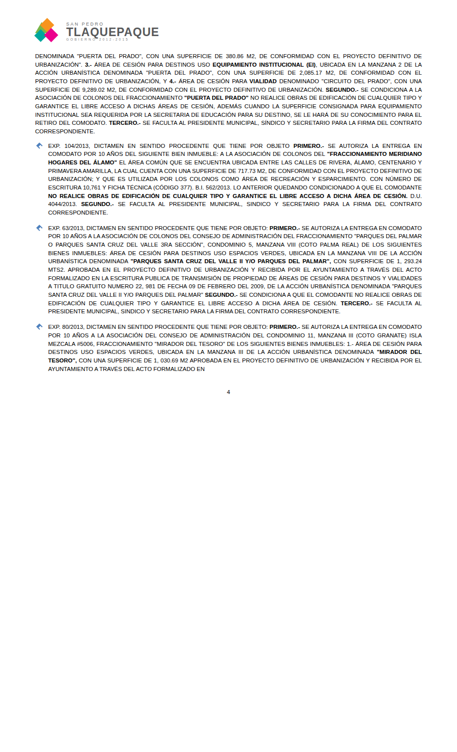SAN PEDRO
TLAQUEPAQUE
GOBIERNO 2012-2015
DENOMINADA "PUERTA DEL PRADO", CON UNA SUPERFICIE DE 380.86 M2, DE CONFORMIDAD CON EL PROYECTO DEFINITIVO DE URBANIZACIÓN". 3.- ÁREA DE CESIÓN PARA DESTINOS USO EQUIPAMIENTO INSTITUCIONAL (EI), UBICADA EN LA MANZANA 2 DE LA ACCIÓN URBANÍSTICA DENOMINADA "PUERTA DEL PRADO", CON UNA SUPERFICIE DE 2,085.17 M2, DE CONFORMIDAD CON EL PROYECTO DEFINITIVO DE URBANIZACIÓN, Y 4.- ÁREA DE CESIÓN PARA VIALIDAD DENOMINADO "CIRCUITO DEL PRADO", CON UNA SUPERFICIE DE 9,289.02 M2, DE CONFORMIDAD CON EL PROYECTO DEFINITIVO DE URBANIZACIÓN. SEGUNDO.- SE CONDICIONA A LA ASOCIACIÓN DE COLONOS DEL FRACCIONAMIENTO "PUERTA DEL PRADO" NO REALICE OBRAS DE EDIFICACIÓN DE CUALQUIER TIPO Y GARANTICE EL LIBRE ACCESO A DICHAS ÁREAS DE CESIÓN, ADEMÁS CUANDO LA SUPERFICIE CONSIGNADA PARA EQUIPAMIENTO INSTITUCIONAL SEA REQUERIDA POR LA SECRETARIA DE EDUCACIÓN PARA SU DESTINO, SE LE HARÁ DE SU CONOCIMIENTO PARA EL RETIRO DEL COMODATO. TERCERO.- SE FACULTA AL PRESIDENTE MUNICIPAL, SÍNDICO Y SECRETARIO PARA LA FIRMA DEL CONTRATO CORRESPONDIENTE.
EXP. 104/2013, DICTAMEN EN SENTIDO PROCEDENTE QUE TIENE POR OBJETO PRIMERO.- SE AUTORIZA LA ENTREGA EN COMODATO POR 10 AÑOS DEL SIGUIENTE BIEN INMUEBLE: A LA ASOCIACIÓN DE COLONOS DEL "FRACCIONAMIENTO MERIDIANO HOGARES DEL ÁLAMO" EL ÁREA COMÚN QUE SE ENCUENTRA UBICADA ENTRE LAS CALLES DE RIVERA, ÁLAMO, CENTENARIO Y PRIMAVERA AMARILLA, LA CUAL CUENTA CON UNA SUPERFICIE DE 717.73 M2, DE CONFORMIDAD CON EL PROYECTO DEFINITIVO DE URBANIZACIÓN; Y QUE ES UTILIZADA POR LOS COLONOS COMO ÁREA DE RECREACIÓN Y ESPARCIMIENTO. CON NÚMERO DE ESCRITURA 10,761 Y FICHA TÉCNICA (CÓDIGO 377). B.I. 562/2013. LO ANTERIOR QUEDANDO CONDICIONADO A QUE EL COMODANTE NO REALICE OBRAS DE EDIFICACIÓN DE CUALQUIER TIPO Y GARANTICE EL LIBRE ACCESO A DICHA ÁREA DE CESIÓN. D.U. 4044/2013. SEGUNDO.- SE FACULTA AL PRESIDENTE MUNICIPAL, SINDICO Y SECRETARIO PARA LA FIRMA DEL CONTRATO CORRESPONDIENTE.
EXP. 63/2013, DICTAMEN EN SENTIDO PROCEDENTE QUE TIENE POR OBJETO: PRIMERO.- SE AUTORIZA LA ENTREGA EN COMODATO POR 10 AÑOS A LA ASOCIACIÓN DE COLONOS DEL CONSEJO DE ADMINISTRACIÓN DEL FRACCIONAMIENTO "PARQUES DEL PALMAR O PARQUES SANTA CRUZ DEL VALLE 3RA SECCIÓN", CONDOMINIO 5, MANZANA VIII (COTO PALMA REAL) DE LOS SIGUIENTES BIENES INMUEBLES: ÁREA DE CESIÓN PARA DESTINOS USO ESPACIOS VERDES, UBICADA EN LA MANZANA VIII DE LA ACCIÓN URBANÍSTICA DENOMINADA "PARQUES SANTA CRUZ DEL VALLE II Y/O PARQUES DEL PALMAR", CON SUPERFICIE DE 1, 293.24 MTS2. APROBADA EN EL PROYECTO DEFINITIVO DE URBANIZACIÓN Y RECIBIDA POR EL AYUNTAMIENTO A TRAVÉS DEL ACTO FORMALIZADO EN LA ESCRITURA PUBLICA DE TRANSMISIÓN DE PROPIEDAD DE ÁREAS DE CESIÓN PARA DESTINOS Y VIALIDADES A TITULO GRATUITO NUMERO 22, 981 DE FECHA 09 DE FEBRERO DEL 2009, DE LA ACCIÓN URBANÍSTICA DENOMINADA "PARQUES SANTA CRUZ DEL VALLE II Y/O PARQUES DEL PALMAR" SEGUNDO.- SE CONDICIONA A QUE EL COMODANTE NO REALICE OBRAS DE EDIFICACIÓN DE CUALQUIER TIPO Y GARANTICE EL LIBRE ACCESO A DICHA ÁREA DE CESIÓN. TERCERO.- SE FACULTA AL PRESIDENTE MUNICIPAL, SINDICO Y SECRETARIO PARA LA FIRMA DEL CONTRATO CORRESPONDIENTE.
EXP. 80/2013, DICTAMEN EN SENTIDO PROCEDENTE QUE TIENE POR OBJETO: PRIMERO.- SE AUTORIZA LA ENTREGA EN COMODATO POR 10 AÑOS A LA ASOCIACIÓN DEL CONSEJO DE ADMINISTRACIÓN DEL CONDOMINIO 11, MANZANA III (COTO GRANATE) ISLA MEZCALA #5006, FRACCIONAMIENTO "MIRADOR DEL TESORO" DE LOS SIGUIENTES BIENES INMUEBLES: 1.- ÁREA DE CESIÓN PARA DESTINOS USO ESPACIOS VERDES, UBICADA EN LA MANZANA III DE LA ACCIÓN URBANÍSTICA DENOMINADA "MIRADOR DEL TESORO", CON UNA SUPERFICIE DE 1, 030.69 M2 APROBADA EN EL PROYECTO DEFINITIVO DE URBANIZACIÓN Y RECIBIDA POR EL AYUNTAMIENTO A TRAVÉS DEL ACTO FORMALIZADO EN
4